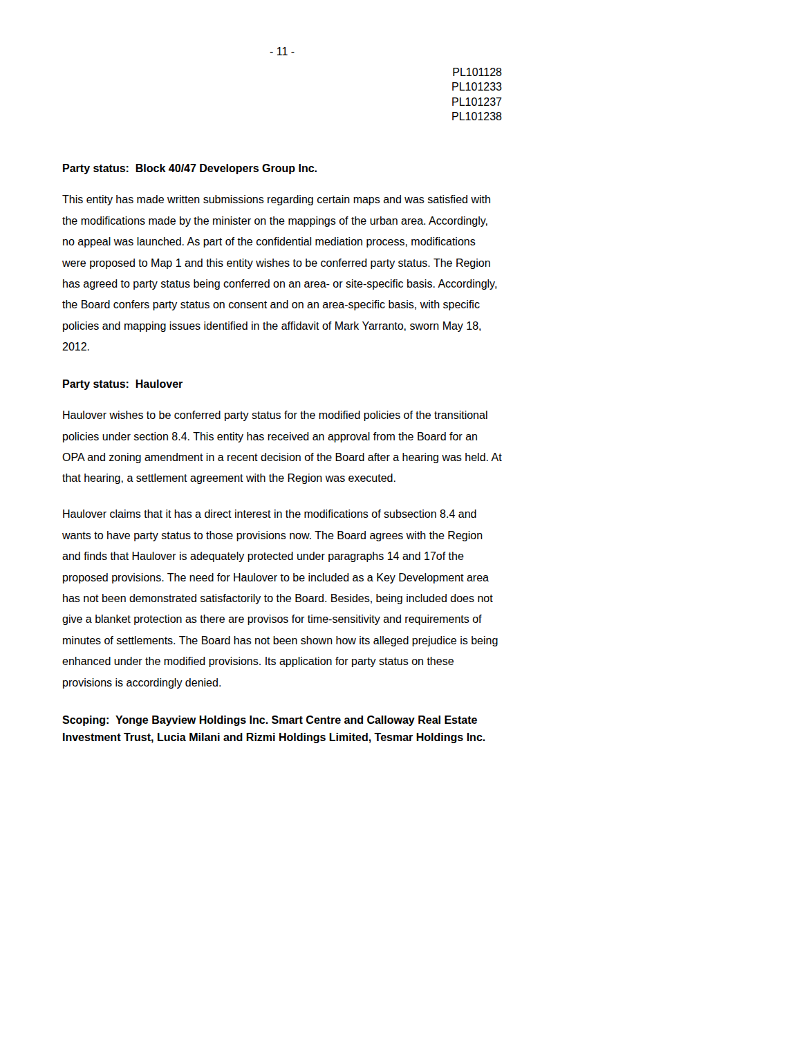- 11 -
PL101128
PL101233
PL101237
PL101238
Party status: Block 40/47 Developers Group Inc.
This entity has made written submissions regarding certain maps and was satisfied with the modifications made by the minister on the mappings of the urban area. Accordingly, no appeal was launched. As part of the confidential mediation process, modifications were proposed to Map 1 and this entity wishes to be conferred party status. The Region has agreed to party status being conferred on an area- or site-specific basis. Accordingly, the Board confers party status on consent and on an area-specific basis, with specific policies and mapping issues identified in the affidavit of Mark Yarranto, sworn May 18, 2012.
Party status: Haulover
Haulover wishes to be conferred party status for the modified policies of the transitional policies under section 8.4. This entity has received an approval from the Board for an OPA and zoning amendment in a recent decision of the Board after a hearing was held. At that hearing, a settlement agreement with the Region was executed.
Haulover claims that it has a direct interest in the modifications of subsection 8.4 and wants to have party status to those provisions now. The Board agrees with the Region and finds that Haulover is adequately protected under paragraphs 14 and 17of the proposed provisions. The need for Haulover to be included as a Key Development area has not been demonstrated satisfactorily to the Board. Besides, being included does not give a blanket protection as there are provisos for time-sensitivity and requirements of minutes of settlements. The Board has not been shown how its alleged prejudice is being enhanced under the modified provisions. Its application for party status on these provisions is accordingly denied.
Scoping: Yonge Bayview Holdings Inc. Smart Centre and Calloway Real Estate Investment Trust, Lucia Milani and Rizmi Holdings Limited, Tesmar Holdings Inc.